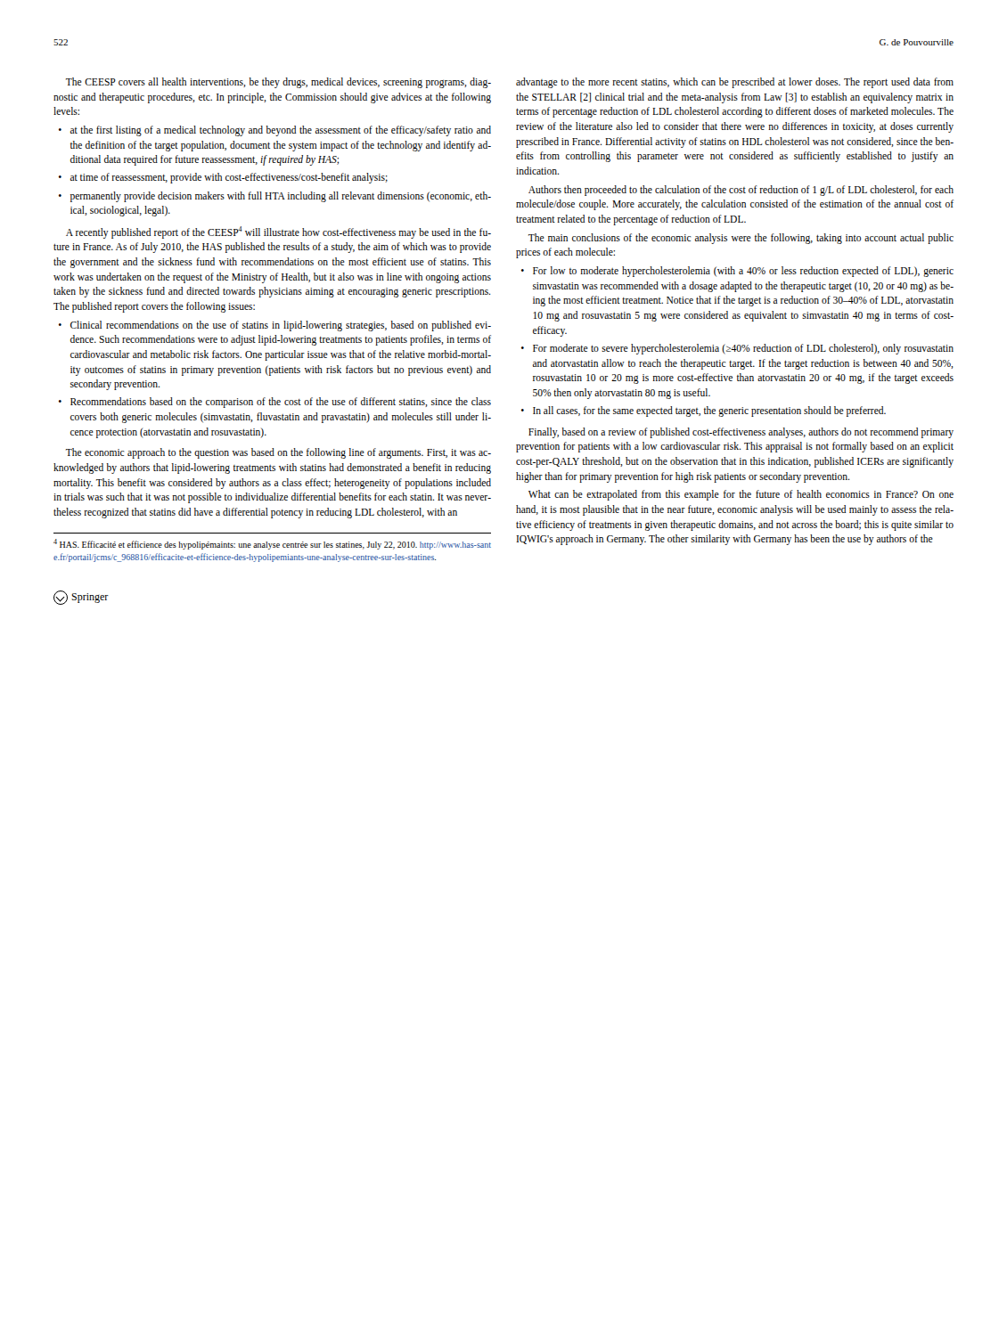522 G. de Pouvourville
The CEESP covers all health interventions, be they drugs, medical devices, screening programs, diagnostic and therapeutic procedures, etc. In principle, the Commission should give advices at the following levels:
at the first listing of a medical technology and beyond the assessment of the efficacy/safety ratio and the definition of the target population, document the system impact of the technology and identify additional data required for future reassessment, if required by HAS;
at time of reassessment, provide with cost-effectiveness/cost-benefit analysis;
permanently provide decision makers with full HTA including all relevant dimensions (economic, ethical, sociological, legal).
A recently published report of the CEESP4 will illustrate how cost-effectiveness may be used in the future in France. As of July 2010, the HAS published the results of a study, the aim of which was to provide the government and the sickness fund with recommendations on the most efficient use of statins. This work was undertaken on the request of the Ministry of Health, but it also was in line with ongoing actions taken by the sickness fund and directed towards physicians aiming at encouraging generic prescriptions. The published report covers the following issues:
Clinical recommendations on the use of statins in lipid-lowering strategies, based on published evidence. Such recommendations were to adjust lipid-lowering treatments to patients profiles, in terms of cardiovascular and metabolic risk factors. One particular issue was that of the relative morbid-mortality outcomes of statins in primary prevention (patients with risk factors but no previous event) and secondary prevention.
Recommendations based on the comparison of the cost of the use of different statins, since the class covers both generic molecules (simvastatin, fluvastatin and pravastatin) and molecules still under licence protection (atorvastatin and rosuvastatin).
The economic approach to the question was based on the following line of arguments. First, it was acknowledged by authors that lipid-lowering treatments with statins had demonstrated a benefit in reducing mortality. This benefit was considered by authors as a class effect; heterogeneity of populations included in trials was such that it was not possible to individualize differential benefits for each statin. It was nevertheless recognized that statins did have a differential potency in reducing LDL cholesterol, with an
4 HAS. Efficacité et efficience des hypolipémaints: une analyse centrée sur les statines, July 22, 2010. http://www.has-sante.fr/portail/jcms/c_968816/efficacite-et-efficience-des-hypolipemiants-une-analyse-centree-sur-les-statines.
Springer
advantage to the more recent statins, which can be prescribed at lower doses. The report used data from the STELLAR [2] clinical trial and the meta-analysis from Law [3] to establish an equivalency matrix in terms of percentage reduction of LDL cholesterol according to different doses of marketed molecules. The review of the literature also led to consider that there were no differences in toxicity, at doses currently prescribed in France. Differential activity of statins on HDL cholesterol was not considered, since the benefits from controlling this parameter were not considered as sufficiently established to justify an indication.
Authors then proceeded to the calculation of the cost of reduction of 1 g/L of LDL cholesterol, for each molecule/dose couple. More accurately, the calculation consisted of the estimation of the annual cost of treatment related to the percentage of reduction of LDL.
The main conclusions of the economic analysis were the following, taking into account actual public prices of each molecule:
For low to moderate hypercholesterolemia (with a 40% or less reduction expected of LDL), generic simvastatin was recommended with a dosage adapted to the therapeutic target (10, 20 or 40 mg) as being the most efficient treatment. Notice that if the target is a reduction of 30–40% of LDL, atorvastatin 10 mg and rosuvastatin 5 mg were considered as equivalent to simvastatin 40 mg in terms of cost-efficacy.
For moderate to severe hypercholesterolemia (≥40% reduction of LDL cholesterol), only rosuvastatin and atorvastatin allow to reach the therapeutic target. If the target reduction is between 40 and 50%, rosuvastatin 10 or 20 mg is more cost-effective than atorvastatin 20 or 40 mg, if the target exceeds 50% then only atorvastatin 80 mg is useful.
In all cases, for the same expected target, the generic presentation should be preferred.
Finally, based on a review of published cost-effectiveness analyses, authors do not recommend primary prevention for patients with a low cardiovascular risk. This appraisal is not formally based on an explicit cost-per-QALY threshold, but on the observation that in this indication, published ICERs are significantly higher than for primary prevention for high risk patients or secondary prevention.
What can be extrapolated from this example for the future of health economics in France? On one hand, it is most plausible that in the near future, economic analysis will be used mainly to assess the relative efficiency of treatments in given therapeutic domains, and not across the board; this is quite similar to IQWIG's approach in Germany. The other similarity with Germany has been the use by authors of the